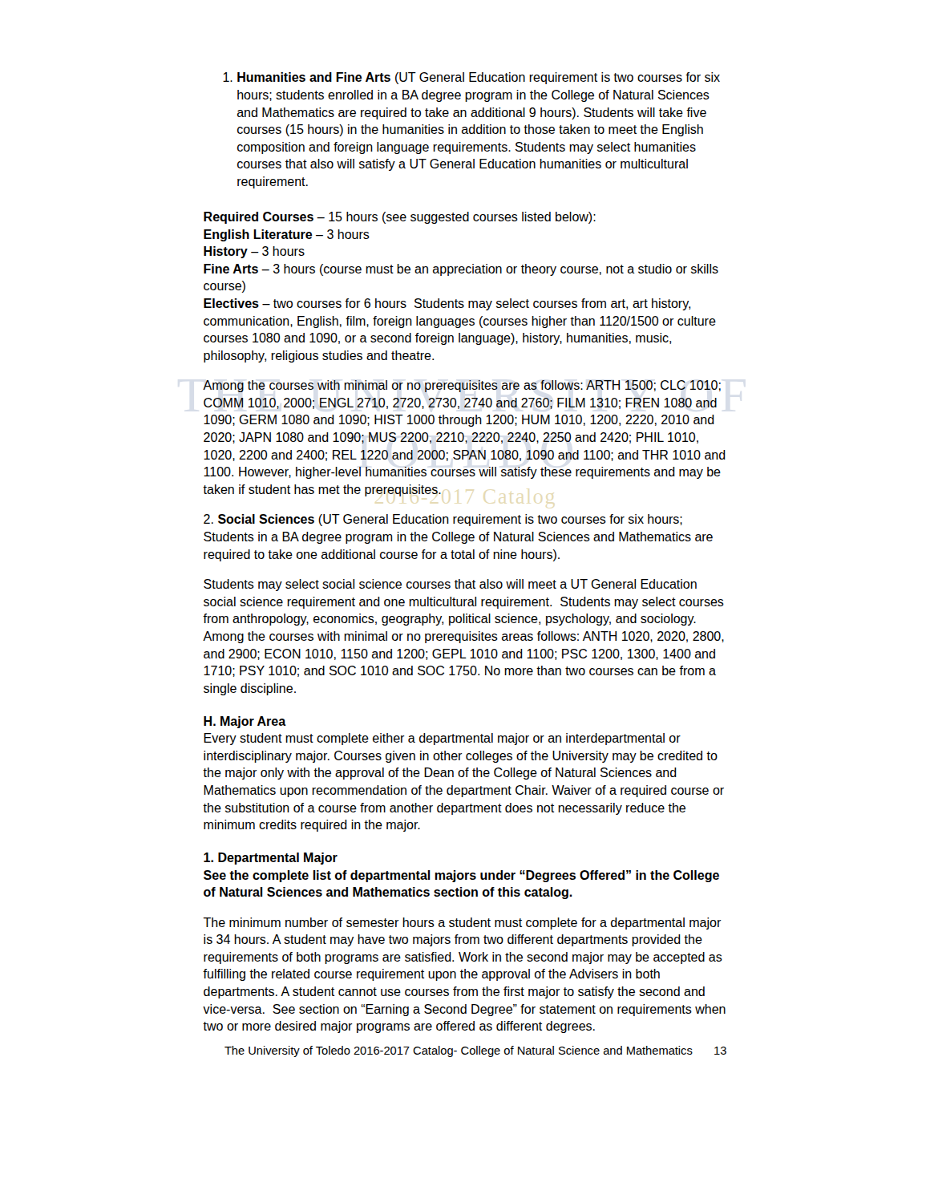THE UNIVERSITY OF
TOLEDO 2016-2017 Catalog
Humanities and Fine Arts (UT General Education requirement is two courses for six hours; students enrolled in a BA degree program in the College of Natural Sciences and Mathematics are required to take an additional 9 hours). Students will take five courses (15 hours) in the humanities in addition to those taken to meet the English composition and foreign language requirements. Students may select humanities courses that also will satisfy a UT General Education humanities or multicultural requirement.
Required Courses – 15 hours (see suggested courses listed below):
English Literature – 3 hours
History – 3 hours
Fine Arts – 3 hours (course must be an appreciation or theory course, not a studio or skills course)
Electives – two courses for 6 hours Students may select courses from art, art history, communication, English, film, foreign languages (courses higher than 1120/1500 or culture courses 1080 and 1090, or a second foreign language), history, humanities, music, philosophy, religious studies and theatre.
Among the courses with minimal or no prerequisites are as follows: ARTH 1500; CLC 1010; COMM 1010, 2000; ENGL 2710, 2720, 2730, 2740 and 2760; FILM 1310; FREN 1080 and 1090; GERM 1080 and 1090; HIST 1000 through 1200; HUM 1010, 1200, 2220, 2010 and 2020; JAPN 1080 and 1090; MUS 2200, 2210, 2220, 2240, 2250 and 2420; PHIL 1010, 1020, 2200 and 2400; REL 1220 and 2000; SPAN 1080, 1090 and 1100; and THR 1010 and 1100. However, higher-level humanities courses will satisfy these requirements and may be taken if student has met the prerequisites.
2. Social Sciences (UT General Education requirement is two courses for six hours; Students in a BA degree program in the College of Natural Sciences and Mathematics are required to take one additional course for a total of nine hours).
Students may select social science courses that also will meet a UT General Education social science requirement and one multicultural requirement. Students may select courses from anthropology, economics, geography, political science, psychology, and sociology. Among the courses with minimal or no prerequisites areas follows: ANTH 1020, 2020, 2800, and 2900; ECON 1010, 1150 and 1200; GEPL 1010 and 1100; PSC 1200, 1300, 1400 and 1710; PSY 1010; and SOC 1010 and SOC 1750. No more than two courses can be from a single discipline.
H. Major Area
Every student must complete either a departmental major or an interdepartmental or interdisciplinary major. Courses given in other colleges of the University may be credited to the major only with the approval of the Dean of the College of Natural Sciences and Mathematics upon recommendation of the department Chair. Waiver of a required course or the substitution of a course from another department does not necessarily reduce the minimum credits required in the major.
1. Departmental Major
See the complete list of departmental majors under “Degrees Offered” in the College of Natural Sciences and Mathematics section of this catalog.
The minimum number of semester hours a student must complete for a departmental major is 34 hours. A student may have two majors from two different departments provided the requirements of both programs are satisfied. Work in the second major may be accepted as fulfilling the related course requirement upon the approval of the Advisers in both departments. A student cannot use courses from the first major to satisfy the second and vice-versa. See section on “Earning a Second Degree” for statement on requirements when two or more desired major programs are offered as different degrees.
The University of Toledo 2016-2017 Catalog- College of Natural Science and Mathematics13